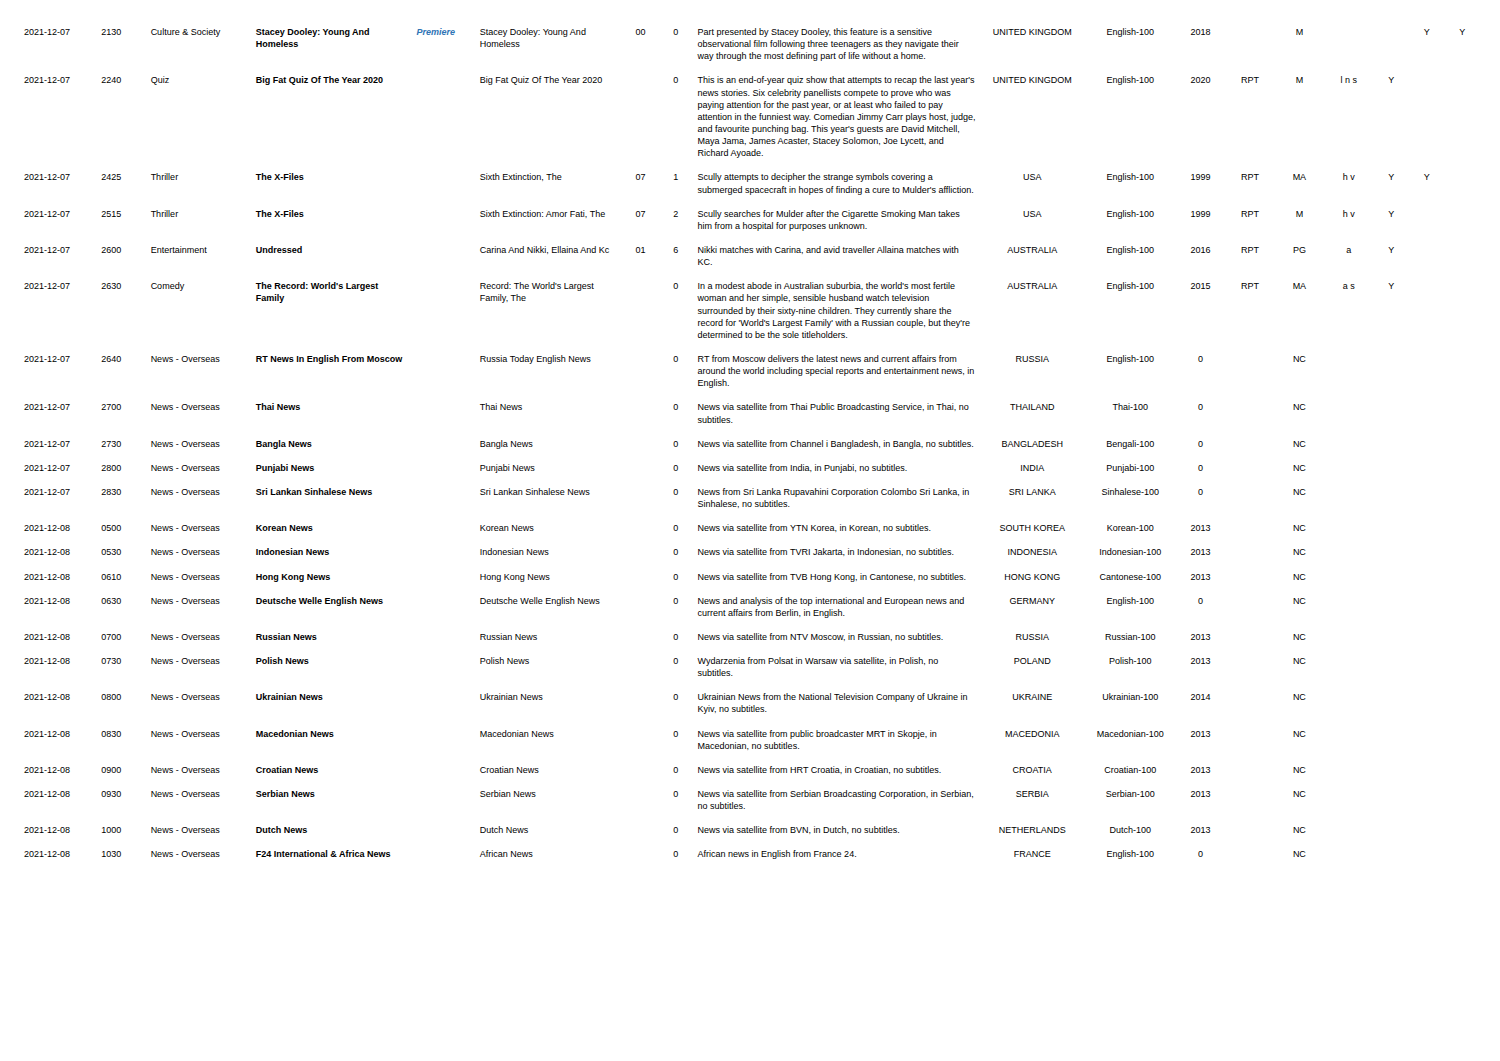| 2021-12-07 | 2130 | Culture & Society | Stacey Dooley: Young And Homeless | Premiere | Stacey Dooley: Young And Homeless | 00 | 0 | Part presented by Stacey Dooley, this feature is a sensitive observational film following three teenagers as they navigate their way through the most defining part of life without a home. | UNITED KINGDOM | English-100 | 2018 | | M | | | Y | Y |
| 2021-12-07 | 2240 | Quiz | Big Fat Quiz Of The Year 2020 | | Big Fat Quiz Of The Year 2020 | | 0 | This is an end-of-year quiz show that attempts to recap the last year's news stories. Six celebrity panellists compete to prove who was paying attention for the past year, or at least who failed to pay attention in the funniest way. Comedian Jimmy Carr plays host, judge, and favourite punching bag. This year's guests are David Mitchell, Maya Jama, James Acaster, Stacey Solomon, Joe Lycett, and Richard Ayoade. | UNITED KINGDOM | English-100 | 2020 | RPT | M | l n s | Y | | |
| 2021-12-07 | 2425 | Thriller | The X-Files | | Sixth Extinction, The | 07 | 1 | Scully attempts to decipher the strange symbols covering a submerged spacecraft in hopes of finding a cure to Mulder's affliction. | USA | English-100 | 1999 | RPT | MA | h v | Y | Y | |
| 2021-12-07 | 2515 | Thriller | The X-Files | | Sixth Extinction: Amor Fati, The | 07 | 2 | Scully searches for Mulder after the Cigarette Smoking Man takes him from a hospital for purposes unknown. | USA | English-100 | 1999 | RPT | M | h v | Y | | |
| 2021-12-07 | 2600 | Entertainment | Undressed | | Carina And Nikki, Ellaina And Kc | 01 | 6 | Nikki matches with Carina, and avid traveller Allaina matches with KC. | AUSTRALIA | English-100 | 2016 | RPT | PG | a | Y | | |
| 2021-12-07 | 2630 | Comedy | The Record: World's Largest Family | | Record: The World's Largest Family, The | | 0 | In a modest abode in Australian suburbia, the world's most fertile woman and her simple, sensible husband watch television surrounded by their sixty-nine children. They currently share the record for 'World's Largest Family' with a Russian couple, but they're determined to be the sole titleholders. | AUSTRALIA | English-100 | 2015 | RPT | MA | a s | Y | | |
| 2021-12-07 | 2640 | News - Overseas | RT News In English From Moscow | | Russia Today English News | | 0 | RT from Moscow delivers the latest news and current affairs from around the world including special reports and entertainment news, in English. | RUSSIA | English-100 | 0 | | NC | | | | |
| 2021-12-07 | 2700 | News - Overseas | Thai News | | Thai News | | 0 | News via satellite from Thai Public Broadcasting Service, in Thai, no subtitles. | THAILAND | Thai-100 | 0 | | NC | | | | |
| 2021-12-07 | 2730 | News - Overseas | Bangla News | | Bangla News | | 0 | News via satellite from Channel i Bangladesh, in Bangla, no subtitles. | BANGLADESH | Bengali-100 | 0 | | NC | | | | |
| 2021-12-07 | 2800 | News - Overseas | Punjabi News | | Punjabi News | | 0 | News via satellite from India, in Punjabi, no subtitles. | INDIA | Punjabi-100 | 0 | | NC | | | | |
| 2021-12-07 | 2830 | News - Overseas | Sri Lankan Sinhalese News | | Sri Lankan Sinhalese News | | 0 | News from Sri Lanka Rupavahini Corporation Colombo Sri Lanka, in Sinhalese, no subtitles. | SRI LANKA | Sinhalese-100 | 0 | | NC | | | | |
| 2021-12-08 | 0500 | News - Overseas | Korean News | | Korean News | | 0 | News via satellite from YTN Korea, in Korean, no subtitles. | SOUTH KOREA | Korean-100 | 2013 | | NC | | | | |
| 2021-12-08 | 0530 | News - Overseas | Indonesian News | | Indonesian News | | 0 | News via satellite from TVRI Jakarta, in Indonesian, no subtitles. | INDONESIA | Indonesian-100 | 2013 | | NC | | | | |
| 2021-12-08 | 0610 | News - Overseas | Hong Kong News | | Hong Kong News | | 0 | News via satellite from TVB Hong Kong, in Cantonese, no subtitles. | HONG KONG | Cantonese-100 | 2013 | | NC | | | | |
| 2021-12-08 | 0630 | News - Overseas | Deutsche Welle English News | | Deutsche Welle English News | | 0 | News and analysis of the top international and European news and current affairs from Berlin, in English. | GERMANY | English-100 | 0 | | NC | | | | |
| 2021-12-08 | 0700 | News - Overseas | Russian News | | Russian News | | 0 | News via satellite from NTV Moscow, in Russian, no subtitles. | RUSSIA | Russian-100 | 2013 | | NC | | | | |
| 2021-12-08 | 0730 | News - Overseas | Polish News | | Polish News | | 0 | Wydarzenia from Polsat in Warsaw via satellite, in Polish, no subtitles. | POLAND | Polish-100 | 2013 | | NC | | | | |
| 2021-12-08 | 0800 | News - Overseas | Ukrainian News | | Ukrainian News | | 0 | Ukrainian News from the National Television Company of Ukraine in Kyiv, no subtitles. | UKRAINE | Ukrainian-100 | 2014 | | NC | | | | |
| 2021-12-08 | 0830 | News - Overseas | Macedonian News | | Macedonian News | | 0 | News via satellite from public broadcaster MRT in Skopje, in Macedonian, no subtitles. | MACEDONIA | Macedonian-100 | 2013 | | NC | | | | |
| 2021-12-08 | 0900 | News - Overseas | Croatian News | | Croatian News | | 0 | News via satellite from HRT Croatia, in Croatian, no subtitles. | CROATIA | Croatian-100 | 2013 | | NC | | | | |
| 2021-12-08 | 0930 | News - Overseas | Serbian News | | Serbian News | | 0 | News via satellite from Serbian Broadcasting Corporation, in Serbian, no subtitles. | SERBIA | Serbian-100 | 2013 | | NC | | | | |
| 2021-12-08 | 1000 | News - Overseas | Dutch News | | Dutch News | | 0 | News via satellite from BVN, in Dutch, no subtitles. | NETHERLANDS | Dutch-100 | 2013 | | NC | | | | |
| 2021-12-08 | 1030 | News - Overseas | F24 International & Africa News | | African News | | 0 | African news in English from France 24. | FRANCE | English-100 | 0 | | NC | | | | |